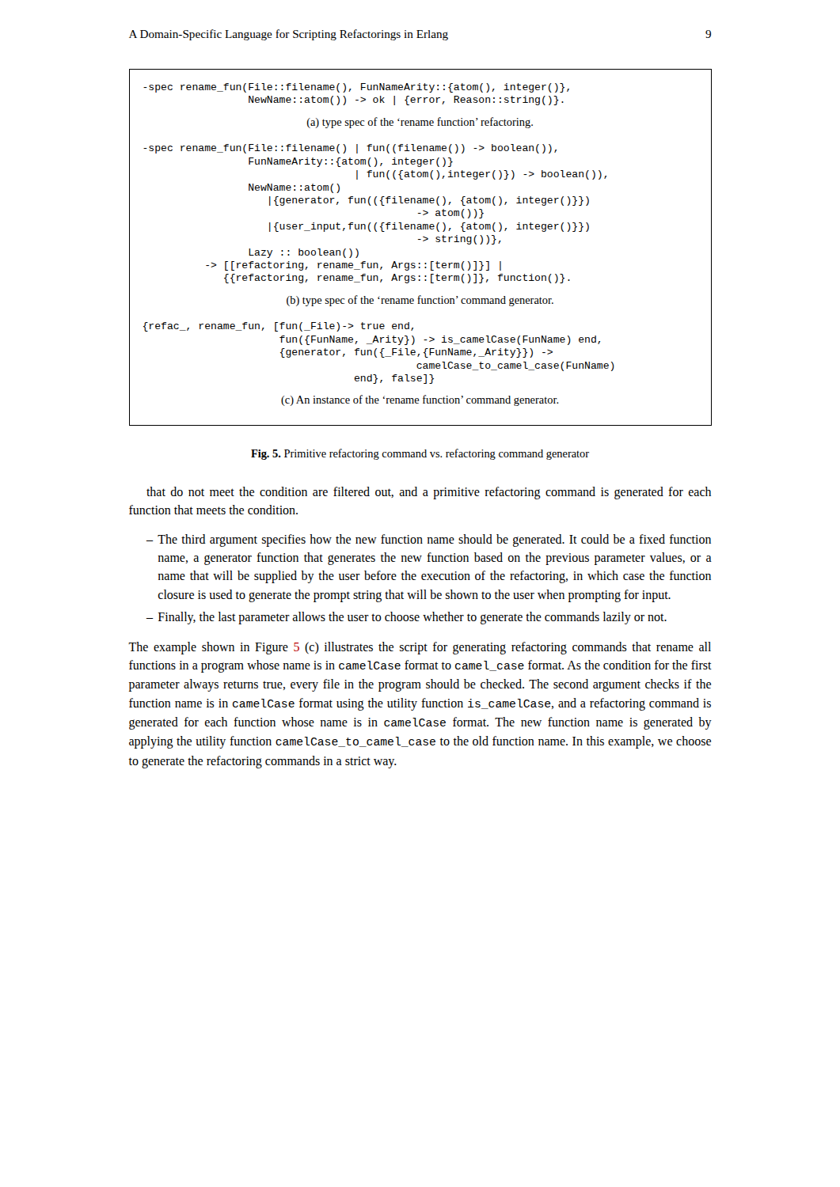A Domain-Specific Language for Scripting Refactorings in Erlang 9
-spec rename_fun(File::filename(), FunNameArity::{atom(), integer()},
                 NewName::atom()) -> ok | {error, Reason::string()}.
(a) type spec of the ‘rename function’ refactoring.
-spec rename_fun(File::filename() | fun((filename()) -> boolean()),
                 FunNameArity::{atom(), integer()}
                                  | fun(({atom(),integer()}) -> boolean()),
                 NewName::atom()
                    |{generator, fun(({filename(), {atom(), integer()}})
                                            -> atom())}
                    |{user_input,fun(({filename(), {atom(), integer()}})
                                            -> string())},
                 Lazy :: boolean())
          -> [[refactoring, rename_fun, Args::[term()]}] |
             {{refactoring, rename_fun, Args::[term()]}, function()}.
(b) type spec of the ‘rename function’ command generator.
{refac_, rename_fun, [fun(_File)-> true end,
                      fun({FunName, _Arity}) -> is_camelCase(FunName) end,
                      {generator, fun({_File,{FunName,_Arity}}) ->
                                            camelCase_to_camel_case(FunName)
                                  end}, false]}
(c) An instance of the ‘rename function’ command generator.
Fig. 5. Primitive refactoring command vs. refactoring command generator
that do not meet the condition are filtered out, and a primitive refactoring command is generated for each function that meets the condition.
The third argument specifies how the new function name should be generated. It could be a fixed function name, a generator function that generates the new function based on the previous parameter values, or a name that will be supplied by the user before the execution of the refactoring, in which case the function closure is used to generate the prompt string that will be shown to the user when prompting for input.
Finally, the last parameter allows the user to choose whether to generate the commands lazily or not.
The example shown in Figure 5 (c) illustrates the script for generating refactoring commands that rename all functions in a program whose name is in camelCase format to camel_case format. As the condition for the first parameter always returns true, every file in the program should be checked. The second argument checks if the function name is in camelCase format using the utility function is_camelCase, and a refactoring command is generated for each function whose name is in camelCase format. The new function name is generated by applying the utility function camelCase_to_camel_case to the old function name. In this example, we choose to generate the refactoring commands in a strict way.